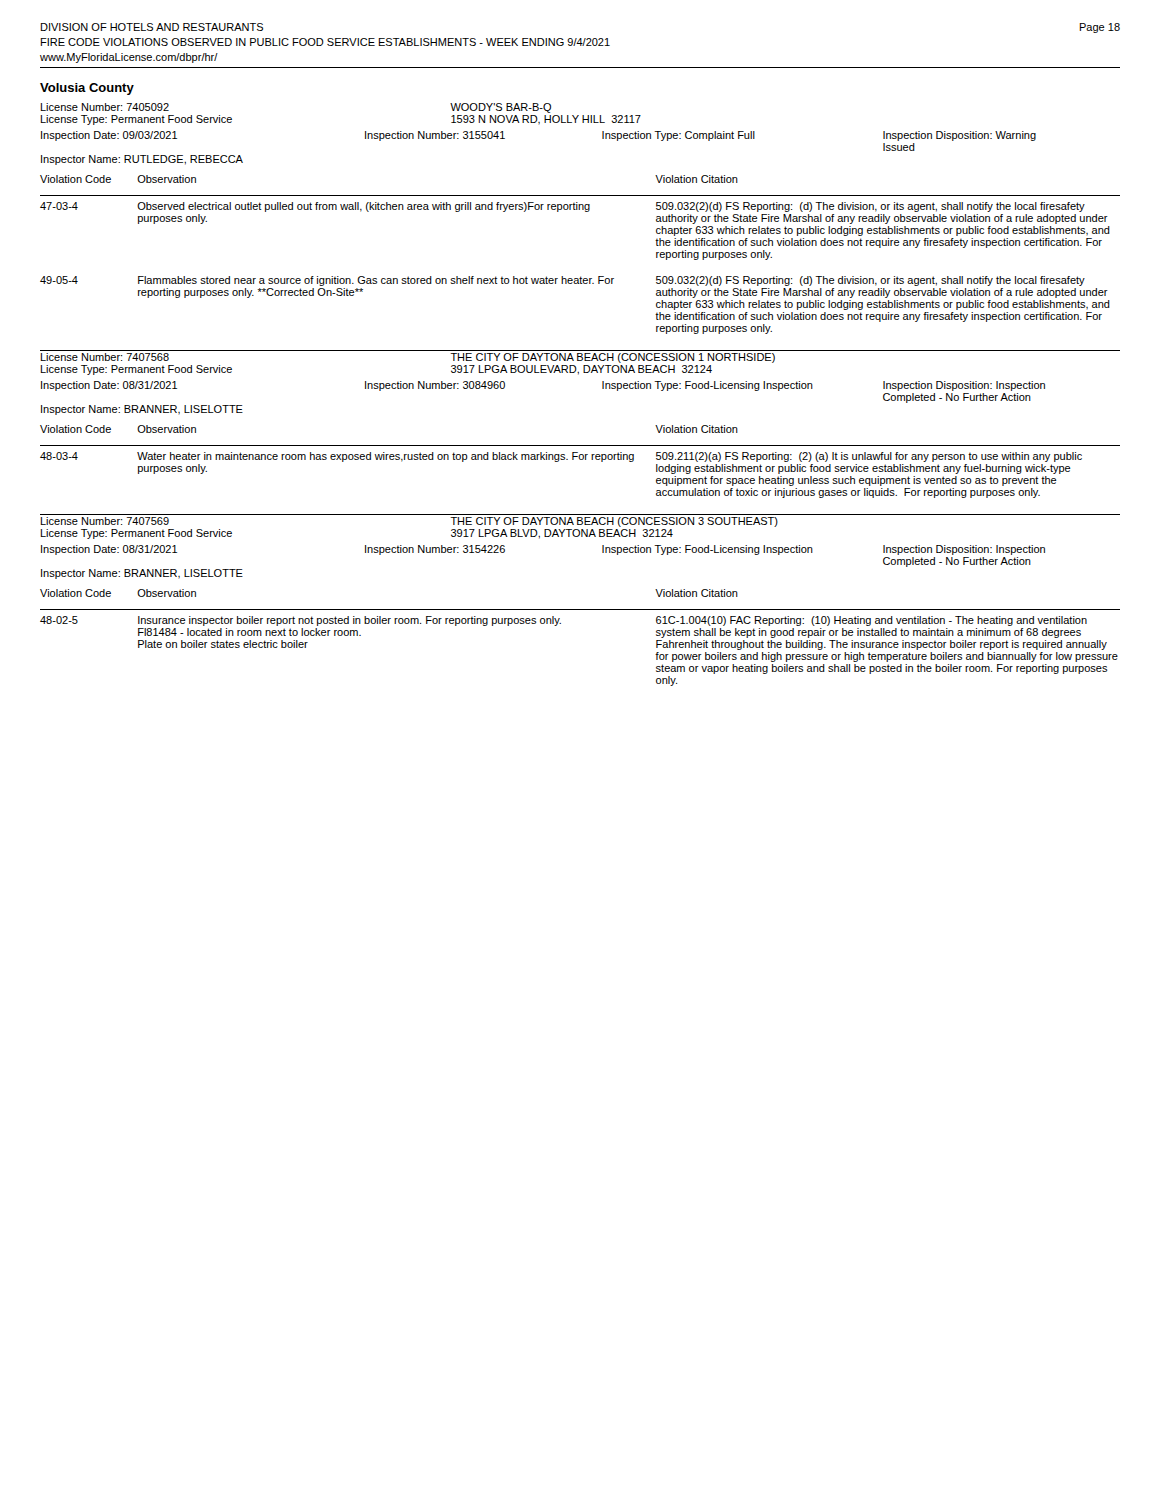Page 18
DIVISION OF HOTELS AND RESTAURANTS
FIRE CODE VIOLATIONS OBSERVED IN PUBLIC FOOD SERVICE ESTABLISHMENTS - WEEK ENDING 9/4/2021
www.MyFloridaLicense.com/dbpr/hr/
Volusia County
| License Number: 7405092 | WOODY'S BAR-B-Q |
| License Type: Permanent Food Service | 1593 N NOVA RD, HOLLY HILL 32117 |
| Inspection Date: 09/03/2021 | Inspection Number: 3155041 | Inspection Type: Complaint Full | Inspection Disposition: Warning Issued |
| Inspector Name: RUTLEDGE, REBECCA | |
| Violation Code | Observation | Violation Citation |
| 47-03-4 | Observed electrical outlet pulled out from wall, (kitchen area with grill and fryers)For reporting purposes only. | 509.032(2)(d) FS Reporting: (d) The division, or its agent, shall notify the local firesafety authority or the State Fire Marshal of any readily observable violation of a rule adopted under chapter 633 which relates to public lodging establishments or public food establishments, and the identification of such violation does not require any firesafety inspection certification. For reporting purposes only. |
| 49-05-4 | Flammables stored near a source of ignition. Gas can stored on shelf next to hot water heater. For reporting purposes only. **Corrected On-Site** | 509.032(2)(d) FS Reporting: (d) The division, or its agent, shall notify the local firesafety authority or the State Fire Marshal of any readily observable violation of a rule adopted under chapter 633 which relates to public lodging establishments or public food establishments, and the identification of such violation does not require any firesafety inspection certification. For reporting purposes only. |
| License Number: 7407568 | THE CITY OF DAYTONA BEACH (CONCESSION 1 NORTHSIDE) |
| License Type: Permanent Food Service | 3917 LPGA BOULEVARD, DAYTONA BEACH 32124 |
| Inspection Date: 08/31/2021 | Inspection Number: 3084960 | Inspection Type: Food-Licensing Inspection | Inspection Disposition: Inspection Completed - No Further Action |
| Inspector Name: BRANNER, LISELOTTE | |
| Violation Code | Observation | Violation Citation |
| 48-03-4 | Water heater in maintenance room has exposed wires,rusted on top and black markings. For reporting purposes only. | 509.211(2)(a) FS Reporting: (2) (a) It is unlawful for any person to use within any public lodging establishment or public food service establishment any fuel-burning wick-type equipment for space heating unless such equipment is vented so as to prevent the accumulation of toxic or injurious gases or liquids. For reporting purposes only. |
| License Number: 7407569 | THE CITY OF DAYTONA BEACH (CONCESSION 3 SOUTHEAST) |
| License Type: Permanent Food Service | 3917 LPGA BLVD, DAYTONA BEACH 32124 |
| Inspection Date: 08/31/2021 | Inspection Number: 3154226 | Inspection Type: Food-Licensing Inspection | Inspection Disposition: Inspection Completed - No Further Action |
| Inspector Name: BRANNER, LISELOTTE | |
| Violation Code | Observation | Violation Citation |
| 48-02-5 | Insurance inspector boiler report not posted in boiler room. For reporting purposes only. Fl81484 - located in room next to locker room. Plate on boiler states electric boiler | 61C-1.004(10) FAC Reporting: (10) Heating and ventilation - The heating and ventilation system shall be kept in good repair or be installed to maintain a minimum of 68 degrees Fahrenheit throughout the building. The insurance inspector boiler report is required annually for power boilers and high pressure or high temperature boilers and biannually for low pressure steam or vapor heating boilers and shall be posted in the boiler room. For reporting purposes only. |